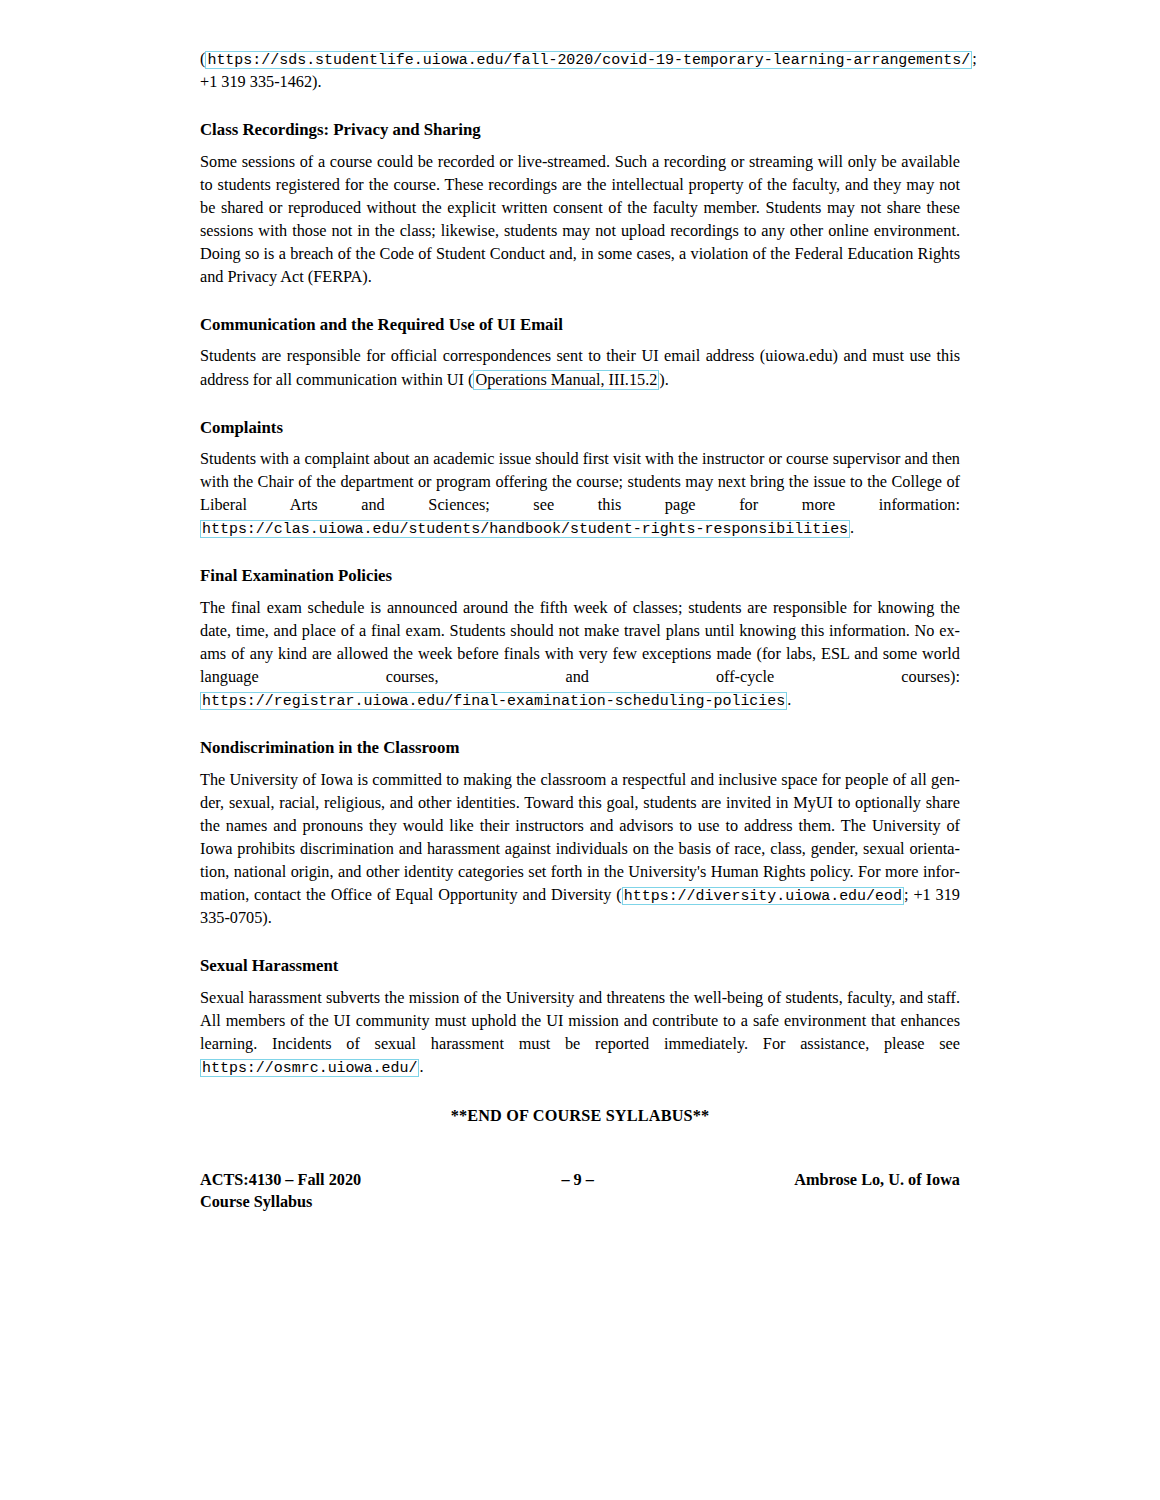(https://sds.studentlife.uiowa.edu/fall-2020/covid-19-temporary-learning-arrangements/;
+1 319 335-1462).
Class Recordings: Privacy and Sharing
Some sessions of a course could be recorded or live-streamed. Such a recording or streaming will only be available to students registered for the course. These recordings are the intellectual property of the faculty, and they may not be shared or reproduced without the explicit written consent of the faculty member. Students may not share these sessions with those not in the class; likewise, students may not upload recordings to any other online environment. Doing so is a breach of the Code of Student Conduct and, in some cases, a violation of the Federal Education Rights and Privacy Act (FERPA).
Communication and the Required Use of UI Email
Students are responsible for official correspondences sent to their UI email address (uiowa.edu) and must use this address for all communication within UI (Operations Manual, III.15.2).
Complaints
Students with a complaint about an academic issue should first visit with the instructor or course supervisor and then with the Chair of the department or program offering the course; students may next bring the issue to the College of Liberal Arts and Sciences; see this page for more information: https://clas.uiowa.edu/students/handbook/student-rights-responsibilities.
Final Examination Policies
The final exam schedule is announced around the fifth week of classes; students are responsible for knowing the date, time, and place of a final exam. Students should not make travel plans until knowing this information. No exams of any kind are allowed the week before finals with very few exceptions made (for labs, ESL and some world language courses, and off-cycle courses): https://registrar.uiowa.edu/final-examination-scheduling-policies.
Nondiscrimination in the Classroom
The University of Iowa is committed to making the classroom a respectful and inclusive space for people of all gender, sexual, racial, religious, and other identities. Toward this goal, students are invited in MyUI to optionally share the names and pronouns they would like their instructors and advisors to use to address them. The University of Iowa prohibits discrimination and harassment against individuals on the basis of race, class, gender, sexual orientation, national origin, and other identity categories set forth in the University's Human Rights policy. For more information, contact the Office of Equal Opportunity and Diversity (https://diversity.uiowa.edu/eod; +1 319 335-0705).
Sexual Harassment
Sexual harassment subverts the mission of the University and threatens the well-being of students, faculty, and staff. All members of the UI community must uphold the UI mission and contribute to a safe environment that enhances learning. Incidents of sexual harassment must be reported immediately. For assistance, please see https://osmrc.uiowa.edu/.
**END OF COURSE SYLLABUS**
ACTS:4130 – Fall 2020
Course Syllabus
– 9 –
Ambrose Lo, U. of Iowa